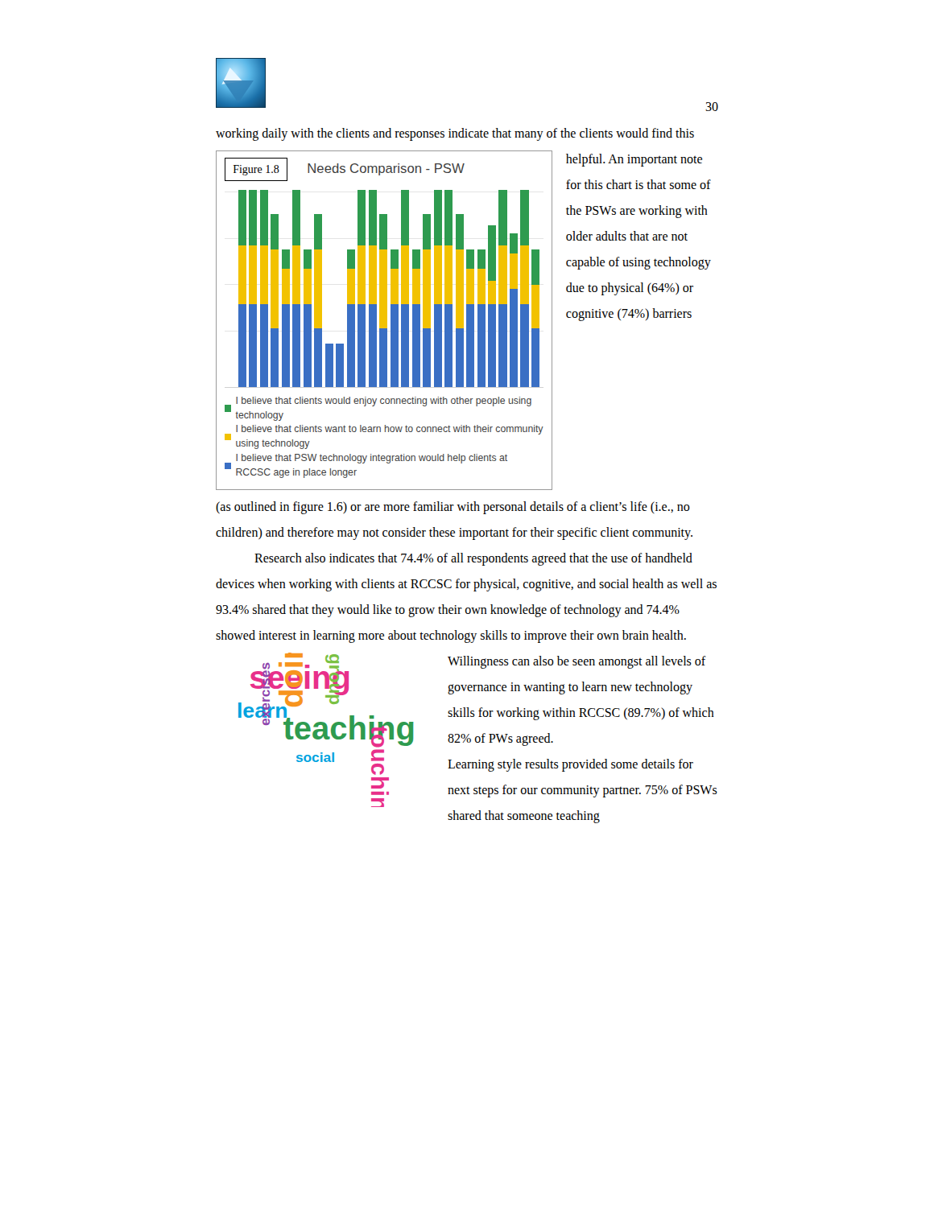30
working daily with the clients and responses indicate that many of the clients would find this
Figure 1.8
Needs Comparison - PSW
I believe that clients would enjoy connecting with other people using technology
I believe that clients want to learn how to connect with their community using technology
I believe that PSW technology integration would help clients at RCCSC age in place longer
helpful. An important note for this chart is that some of the PSWs are working with older adults that are not capable of using technology due to physical (64%) or cognitive (74%) barriers
(as outlined in figure 1.6) or are more familiar with personal details of a client’s life (i.e., no children) and therefore may not consider these important for their specific client community.
Research also indicates that 74.4% of all respondents agreed that the use of handheld devices when working with clients at RCCSC for physical, cognitive, and social health as well as 93.4% shared that they would like to grow their own knowledge of technology and 74.4% showed interest in learning more about technology skills to improve their own brain health.
seeing group learn doing teaching exercises social touching
Willingness can also be seen amongst all levels of governance in wanting to learn new technology skills for working within RCCSC (89.7%) of which 82% of PWs agreed.
Learning style results provided some details for next steps for our community partner. 75% of PSWs shared that someone teaching